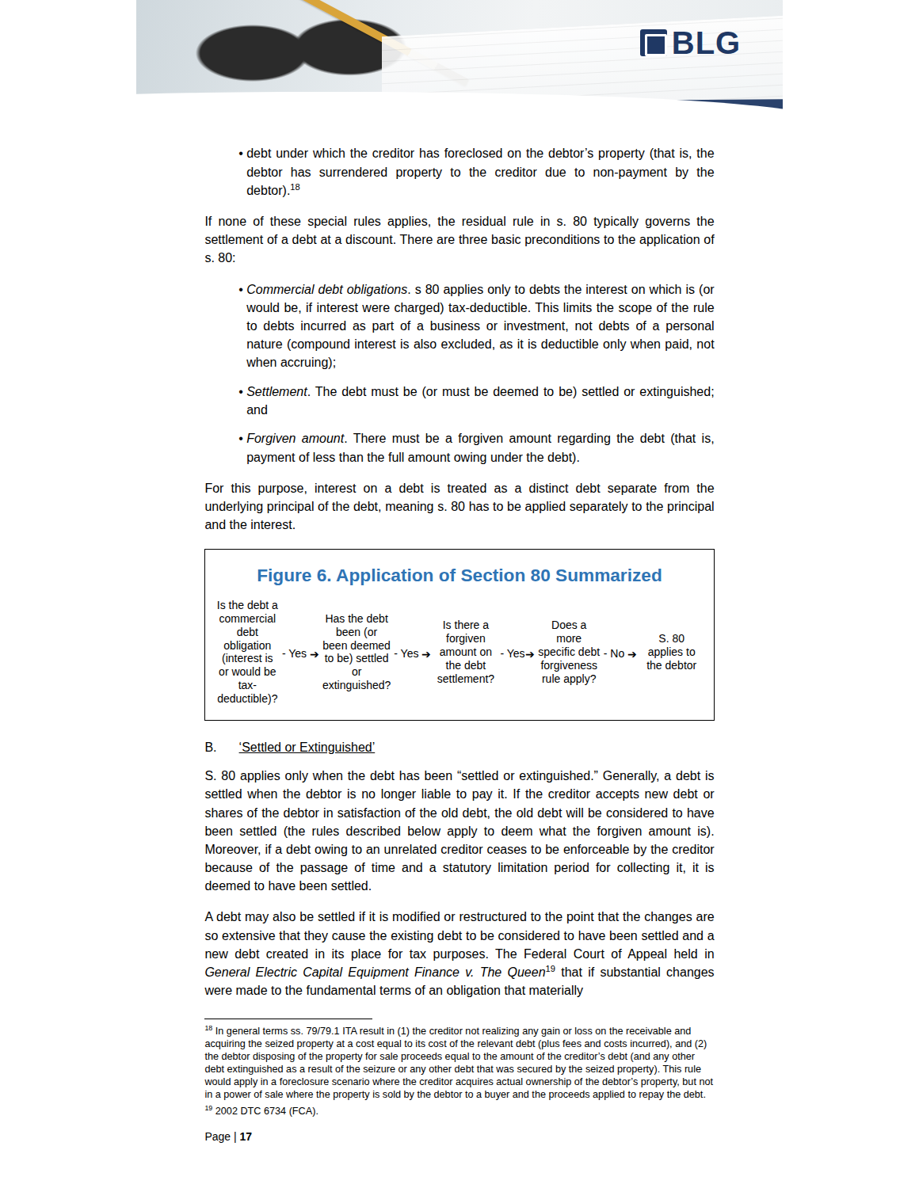BLG
debt under which the creditor has foreclosed on the debtor’s property (that is, the debtor has surrendered property to the creditor due to non-payment by the debtor).18
If none of these special rules applies, the residual rule in s. 80 typically governs the settlement of a debt at a discount. There are three basic preconditions to the application of s. 80:
Commercial debt obligations. s 80 applies only to debts the interest on which is (or would be, if interest were charged) tax-deductible. This limits the scope of the rule to debts incurred as part of a business or investment, not debts of a personal nature (compound interest is also excluded, as it is deductible only when paid, not when accruing);
Settlement. The debt must be (or must be deemed to be) settled or extinguished; and
Forgiven amount. There must be a forgiven amount regarding the debt (that is, payment of less than the full amount owing under the debt).
For this purpose, interest on a debt is treated as a distinct debt separate from the underlying principal of the debt, meaning s. 80 has to be applied separately to the principal and the interest.
Figure 6. Application of Section 80 Summarized
Is the debt a commercial debt obligation (interest is or would be tax-deductible)?
- Yes ➔
Has the debt been (or been deemed to be) settled or extinguished?
- Yes ➔
Is there a forgiven amount on the debt settlement?
- Yes➔
Does a more specific debt forgiveness rule apply?
- No ➔
S. 80 applies to the debtor
B.‘Settled or Extinguished’
S. 80 applies only when the debt has been “settled or extinguished.” Generally, a debt is settled when the debtor is no longer liable to pay it. If the creditor accepts new debt or shares of the debtor in satisfaction of the old debt, the old debt will be considered to have been settled (the rules described below apply to deem what the forgiven amount is). Moreover, if a debt owing to an unrelated creditor ceases to be enforceable by the creditor because of the passage of time and a statutory limitation period for collecting it, it is deemed to have been settled.
A debt may also be settled if it is modified or restructured to the point that the changes are so extensive that they cause the existing debt to be considered to have been settled and a new debt created in its place for tax purposes. The Federal Court of Appeal held in General Electric Capital Equipment Finance v. The Queen19 that if substantial changes were made to the fundamental terms of an obligation that materially
18 In general terms ss. 79/79.1 ITA result in (1) the creditor not realizing any gain or loss on the receivable and acquiring the seized property at a cost equal to its cost of the relevant debt (plus fees and costs incurred), and (2) the debtor disposing of the property for sale proceeds equal to the amount of the creditor’s debt (and any other debt extinguished as a result of the seizure or any other debt that was secured by the seized property). This rule would apply in a foreclosure scenario where the creditor acquires actual ownership of the debtor’s property, but not in a power of sale where the property is sold by the debtor to a buyer and the proceeds applied to repay the debt.
19 2002 DTC 6734 (FCA).
Page | 17